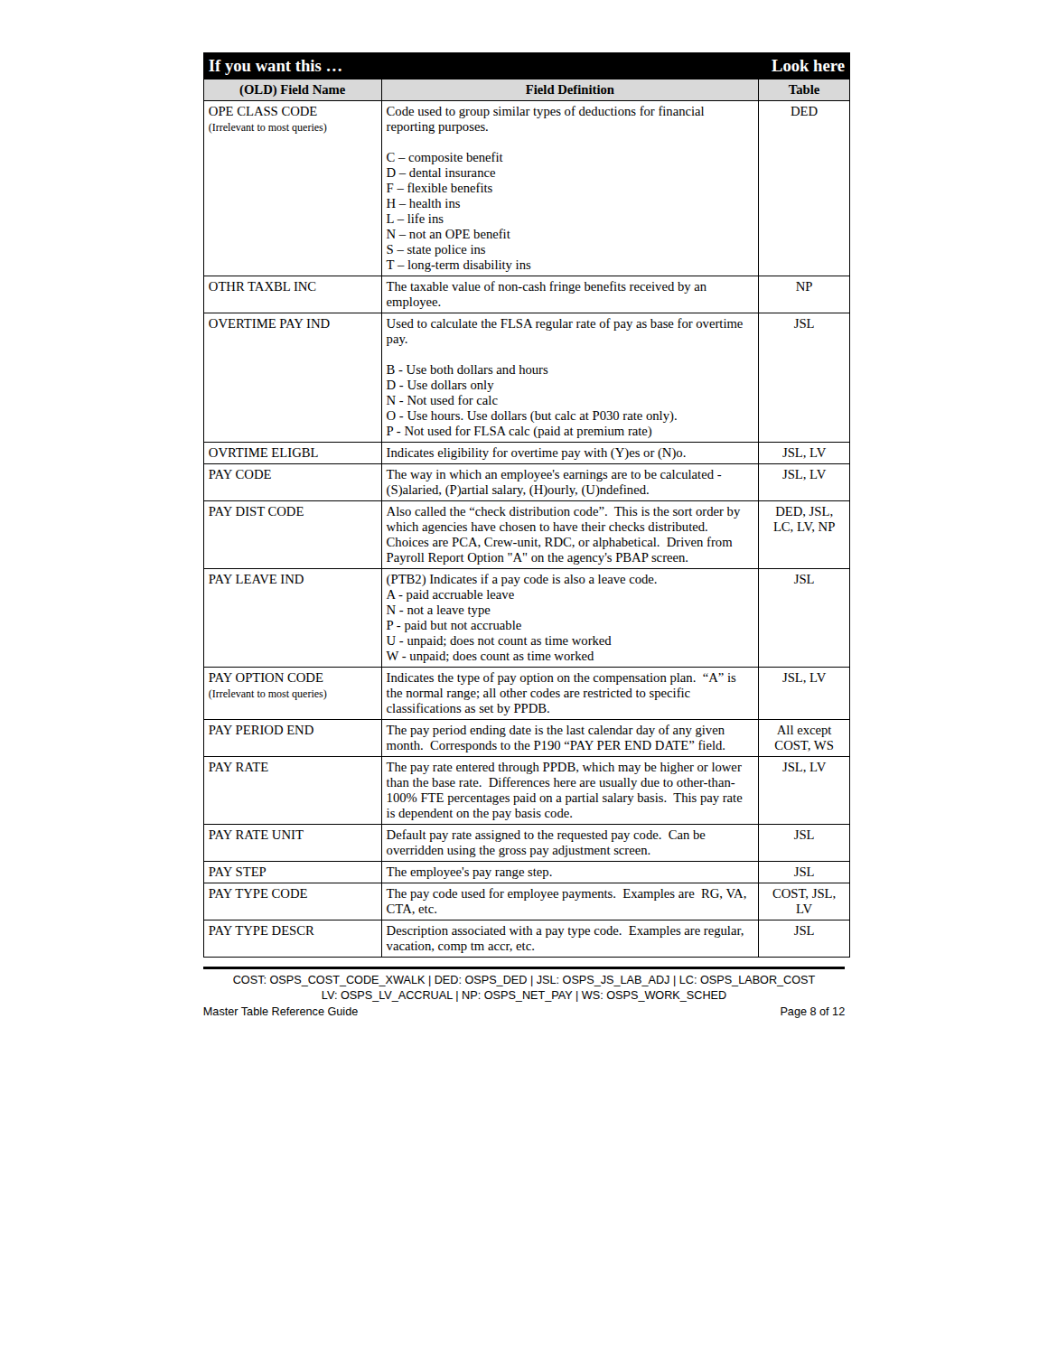| If you want this … | Look here |
| --- | --- |
| (OLD) Field Name | Field Definition | Table |
| OPE CLASS CODE (Irrelevant to most queries) | Code used to group similar types of deductions for financial reporting purposes. C – composite benefit D – dental insurance F – flexible benefits H – health ins L – life ins N – not an OPE benefit S – state police ins T – long-term disability ins | DED |
| OTHR TAXBL INC | The taxable value of non-cash fringe benefits received by an employee. | NP |
| OVERTIME PAY IND | Used to calculate the FLSA regular rate of pay as base for overtime pay. B - Use both dollars and hours D - Use dollars only N - Not used for calc O - Use hours. Use dollars (but calc at P030 rate only). P - Not used for FLSA calc (paid at premium rate) | JSL |
| OVRTIME ELIGBL | Indicates eligibility for overtime pay with (Y)es or (N)o. | JSL, LV |
| PAY CODE | The way in which an employee's earnings are to be calculated - (S)alaried, (P)artial salary, (H)ourly, (U)ndefined. | JSL, LV |
| PAY DIST CODE | Also called the “check distribution code”. This is the sort order by which agencies have chosen to have their checks distributed. Choices are PCA, Crew-unit, RDC, or alphabetical. Driven from Payroll Report Option "A" on the agency's PBAP screen. | DED, JSL, LC, LV, NP |
| PAY LEAVE IND | (PTB2) Indicates if a pay code is also a leave code. A - paid accruable leave N - not a leave type P - paid but not accruable U - unpaid; does not count as time worked W - unpaid; does count as time worked | JSL |
| PAY OPTION CODE (Irrelevant to most queries) | Indicates the type of pay option on the compensation plan. “A” is the normal range; all other codes are restricted to specific classifications as set by PPDB. | JSL, LV |
| PAY PERIOD END | The pay period ending date is the last calendar day of any given month. Corresponds to the P190 “PAY PER END DATE” field. | All except COST, WS |
| PAY RATE | The pay rate entered through PPDB, which may be higher or lower than the base rate. Differences here are usually due to other-than-100% FTE percentages paid on a partial salary basis. This pay rate is dependent on the pay basis code. | JSL, LV |
| PAY RATE UNIT | Default pay rate assigned to the requested pay code. Can be overridden using the gross pay adjustment screen. | JSL |
| PAY STEP | The employee's pay range step. | JSL |
| PAY TYPE CODE | The pay code used for employee payments. Examples are RG, VA, CTA, etc. | COST, JSL, LV |
| PAY TYPE DESCR | Description associated with a pay type code. Examples are regular, vacation, comp tm accr, etc. | JSL |
COST: OSPS_COST_CODE_XWALK | DED: OSPS_DED | JSL: OSPS_JS_LAB_ADJ | LC: OSPS_LABOR_COST
LV: OSPS_LV_ACCRUAL | NP: OSPS_NET_PAY | WS: OSPS_WORK_SCHED
Master Table Reference Guide
Page 8 of 12